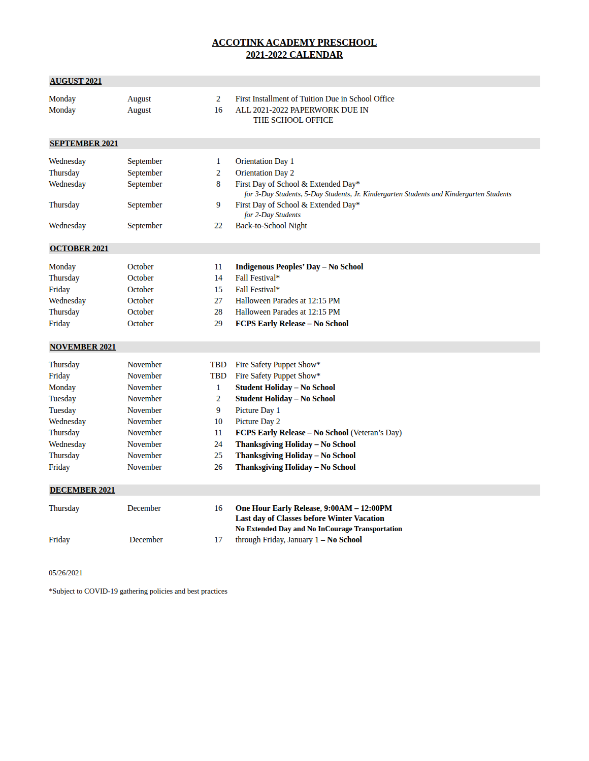ACCOTINK ACADEMY PRESCHOOL
2021-2022 CALENDAR
AUGUST 2021
| Monday | August | 2 | First Installment of Tuition Due in School Office |
| Monday | August | 16 | ALL 2021-2022 PAPERWORK DUE IN THE SCHOOL OFFICE |
SEPTEMBER 2021
| Wednesday | September | 1 | Orientation Day 1 |
| Thursday | September | 2 | Orientation Day 2 |
| Wednesday | September | 8 | First Day of School & Extended Day* for 3-Day Students, 5-Day Students, Jr. Kindergarten Students and Kindergarten Students |
| Thursday | September | 9 | First Day of School & Extended Day* for 2-Day Students |
| Wednesday | September | 22 | Back-to-School Night |
OCTOBER 2021
| Monday | October | 11 | Indigenous Peoples’ Day – No School |
| Thursday | October | 14 | Fall Festival* |
| Friday | October | 15 | Fall Festival* |
| Wednesday | October | 27 | Halloween Parades at 12:15 PM |
| Thursday | October | 28 | Halloween Parades at 12:15 PM |
| Friday | October | 29 | FCPS Early Release – No School |
NOVEMBER 2021
| Thursday | November | TBD | Fire Safety Puppet Show* |
| Friday | November | TBD | Fire Safety Puppet Show* |
| Monday | November | 1 | Student Holiday – No School |
| Tuesday | November | 2 | Student Holiday – No School |
| Tuesday | November | 9 | Picture Day 1 |
| Wednesday | November | 10 | Picture Day 2 |
| Thursday | November | 11 | FCPS Early Release – No School (Veteran’s Day) |
| Wednesday | November | 24 | Thanksgiving Holiday – No School |
| Thursday | November | 25 | Thanksgiving Holiday – No School |
| Friday | November | 26 | Thanksgiving Holiday – No School |
DECEMBER 2021
| Thursday | December | 16 | One Hour Early Release , 9:00AM – 12:00PM Last day of Classes before Winter Vacation No Extended Day and No InCourage Transportation |
| Friday | December | 17 | through Friday, January 1 – No School |
05/26/2021
*Subject to COVID-19 gathering policies and best practices